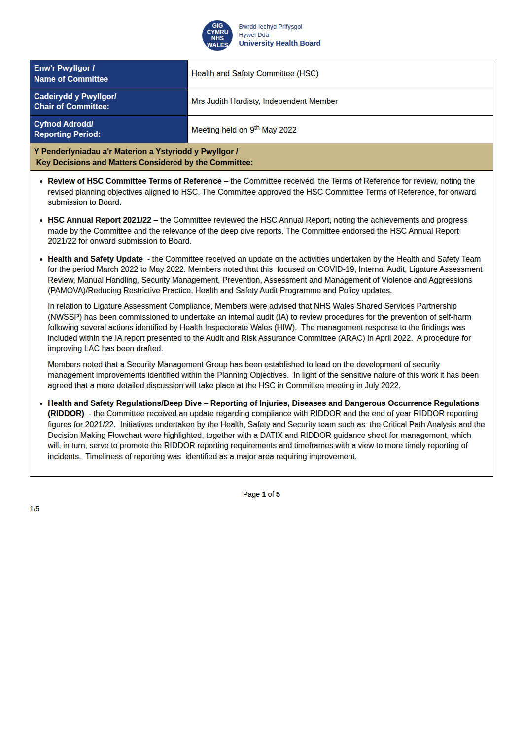GIG
CYMRU
NHS
WALES
Bwrdd Iechyd Prifysgol
Hywel Dda
University Health Board
| Enw'r Pwyllgor / Name of Committee | Health and Safety Committee (HSC) |
| Cadeirydd y Pwyllgor/ Chair of Committee: | Mrs Judith Hardisty, Independent Member |
| Cyfnod Adrodd/ Reporting Period: | Meeting held on 9 th May 2022 |
Y Penderfyniadau a'r Materion a Ystyriodd y Pwyllgor /
Key Decisions and Matters Considered by the Committee:
Review of HSC Committee Terms of Reference – the Committee received the Terms of Reference for review, noting the revised planning objectives aligned to HSC. The Committee approved the HSC Committee Terms of Reference, for onward submission to Board.
HSC Annual Report 2021/22 – the Committee reviewed the HSC Annual Report, noting the achievements and progress made by the Committee and the relevance of the deep dive reports. The Committee endorsed the HSC Annual Report 2021/22 for onward submission to Board.
Health and Safety Update - the Committee received an update on the activities undertaken by the Health and Safety Team for the period March 2022 to May 2022. Members noted that this focused on COVID-19, Internal Audit, Ligature Assessment Review, Manual Handling, Security Management, Prevention, Assessment and Management of Violence and Aggressions (PAMOVA)/Reducing Restrictive Practice, Health and Safety Audit Programme and Policy updates.
In relation to Ligature Assessment Compliance, Members were advised that NHS Wales Shared Services Partnership (NWSSP) has been commissioned to undertake an internal audit (IA) to review procedures for the prevention of self-harm following several actions identified by Health Inspectorate Wales (HIW). The management response to the findings was included within the IA report presented to the Audit and Risk Assurance Committee (ARAC) in April 2022. A procedure for improving LAC has been drafted.
Members noted that a Security Management Group has been established to lead on the development of security management improvements identified within the Planning Objectives. In light of the sensitive nature of this work it has been agreed that a more detailed discussion will take place at the HSC in Committee meeting in July 2022.
Health and Safety Regulations/Deep Dive – Reporting of Injuries, Diseases and Dangerous Occurrence Regulations (RIDDOR) - the Committee received an update regarding compliance with RIDDOR and the end of year RIDDOR reporting figures for 2021/22. Initiatives undertaken by the Health, Safety and Security team such as the Critical Path Analysis and the Decision Making Flowchart were highlighted, together with a DATIX and RIDDOR guidance sheet for management, which will, in turn, serve to promote the RIDDOR reporting requirements and timeframes with a view to more timely reporting of incidents. Timeliness of reporting was identified as a major area requiring improvement.
Page 1 of 5
1/5